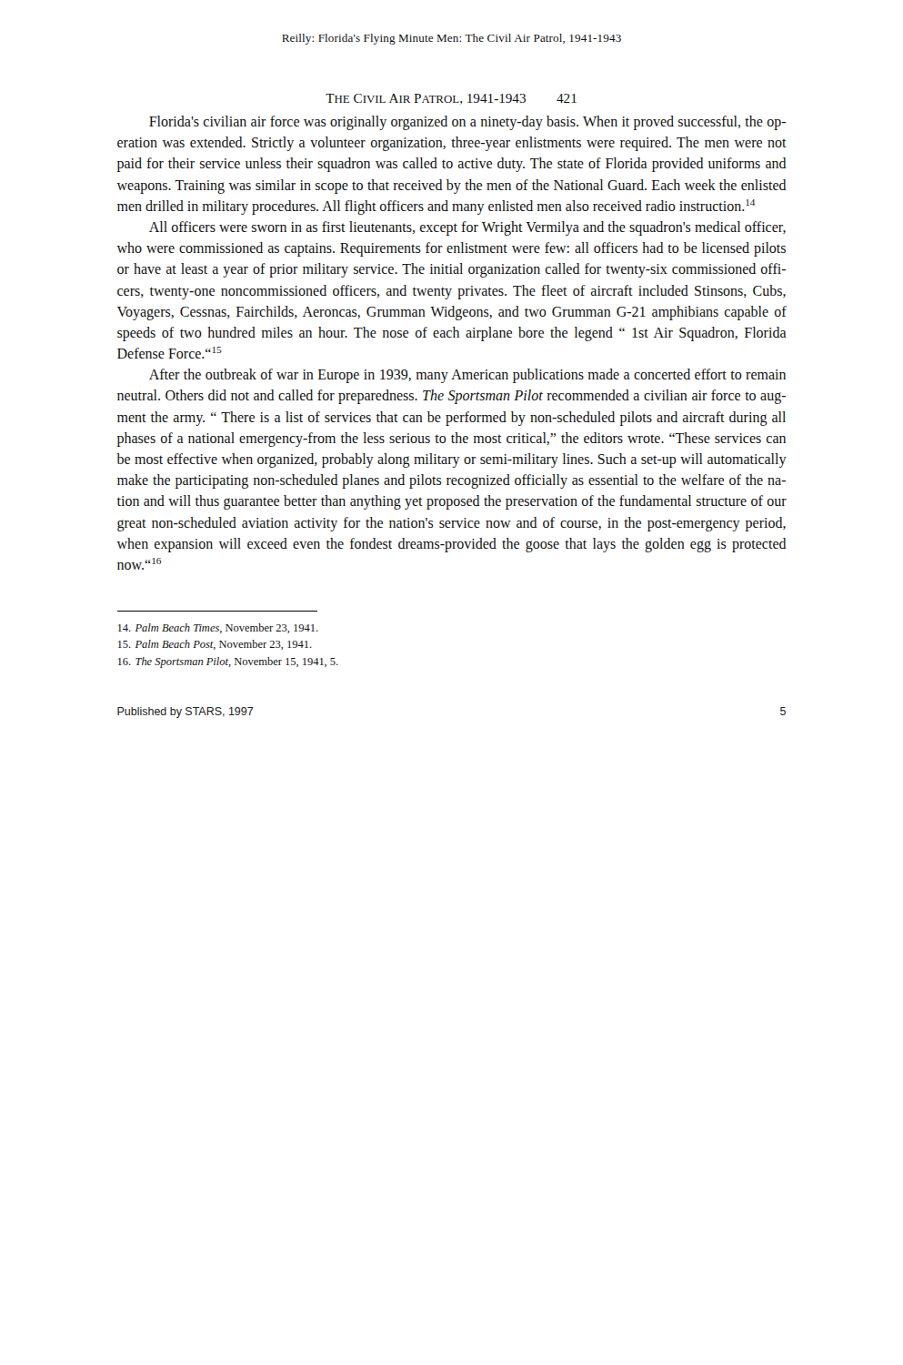Reilly: Florida's Flying Minute Men: The Civil Air Patrol, 1941-1943
THE CIVIL AIR PATROL, 1941-1943 421
Florida's civilian air force was originally organized on a ninety-day basis. When it proved successful, the operation was extended. Strictly a volunteer organization, three-year enlistments were required. The men were not paid for their service unless their squadron was called to active duty. The state of Florida provided uniforms and weapons. Training was similar in scope to that received by the men of the National Guard. Each week the enlisted men drilled in military procedures. All flight officers and many enlisted men also received radio instruction.14
All officers were sworn in as first lieutenants, except for Wright Vermilya and the squadron's medical officer, who were commissioned as captains. Requirements for enlistment were few: all officers had to be licensed pilots or have at least a year of prior military service. The initial organization called for twenty-six commissioned officers, twenty-one noncommissioned officers, and twenty privates. The fleet of aircraft included Stinsons, Cubs, Voyagers, Cessnas, Fairchilds, Aeroncas, Grumman Widgeons, and two Grumman G-21 amphibians capable of speeds of two hundred miles an hour. The nose of each airplane bore the legend “ 1st Air Squadron, Florida Defense Force.“15
After the outbreak of war in Europe in 1939, many American publications made a concerted effort to remain neutral. Others did not and called for preparedness. The Sportsman Pilot recommended a civilian air force to augment the army. “ There is a list of services that can be performed by non-scheduled pilots and aircraft during all phases of a national emergency-from the less serious to the most critical,” the editors wrote. “These services can be most effective when organized, probably along military or semi-military lines. Such a set-up will automatically make the participating non-scheduled planes and pilots recognized officially as essential to the welfare of the nation and will thus guarantee better than anything yet proposed the preservation of the fundamental structure of our great non-scheduled aviation activity for the nation's service now and of course, in the post-emergency period, when expansion will exceed even the fondest dreams-provided the goose that lays the golden egg is protected now.“16
14. Palm Beach Times, November 23, 1941.
15. Palm Beach Post, November 23, 1941.
16. The Sportsman Pilot, November 15, 1941, 5.
Published by STARS, 1997 5